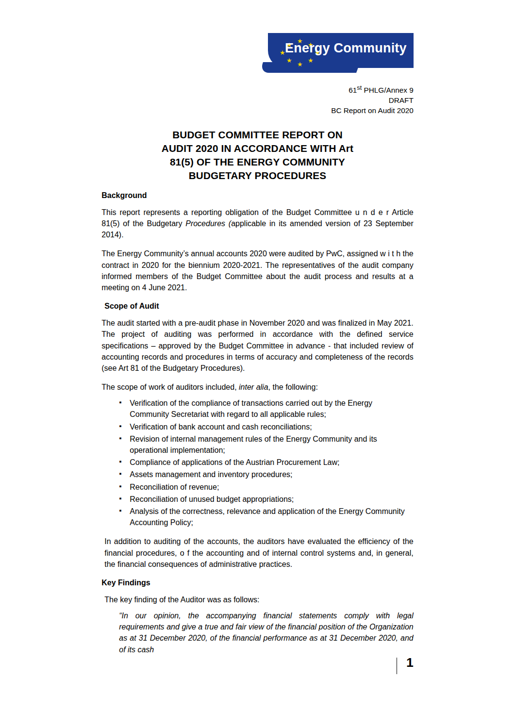★ ★ ★ ★ ★ ★ ★ ★
Energy Community
61st PHLG/Annex 9
DRAFT
BC Report on Audit 2020
BUDGET COMMITTEE REPORT ON
AUDIT 2020 IN ACCORDANCE WITH Art
81(5) OF THE ENERGY COMMUNITY
BUDGETARY PROCEDURES
Background
This report represents a reporting obligation of the Budget Committee u n d e r Article 81(5) of the Budgetary Procedures (applicable in its amended version of 23 September 2014).
The Energy Community’s annual accounts 2020 were audited by PwC, assigned w i t h the contract in 2020 for the biennium 2020-2021. The representatives of the audit company informed members of the Budget Committee about the audit process and results at a meeting on 4 June 2021.
Scope of Audit
The audit started with a pre-audit phase in November 2020 and was finalized in May 2021. The project of auditing was performed in accordance with the defined service specifications – approved by the Budget Committee in advance - that included review of accounting records and procedures in terms of accuracy and completeness of the records (see Art 81 of the Budgetary Procedures).
The scope of work of auditors included, inter alia, the following:
Verification of the compliance of transactions carried out by the Energy Community Secretariat with regard to all applicable rules;
Verification of bank account and cash reconciliations;
Revision of internal management rules of the Energy Community and its operational implementation;
Compliance of applications of the Austrian Procurement Law;
Assets management and inventory procedures;
Reconciliation of revenue;
Reconciliation of unused budget appropriations;
Analysis of the correctness, relevance and application of the Energy Community Accounting Policy;
In addition to auditing of the accounts, the auditors have evaluated the efficiency of the financial procedures, o f the accounting and of internal control systems and, in general, the financial consequences of administrative practices.
Key Findings
The key finding of the Auditor was as follows:
“In our opinion, the accompanying financial statements comply with legal requirements and give a true and fair view of the financial position of the Organization as at 31 December 2020, of the financial performance as at 31 December 2020, and of its cash
1